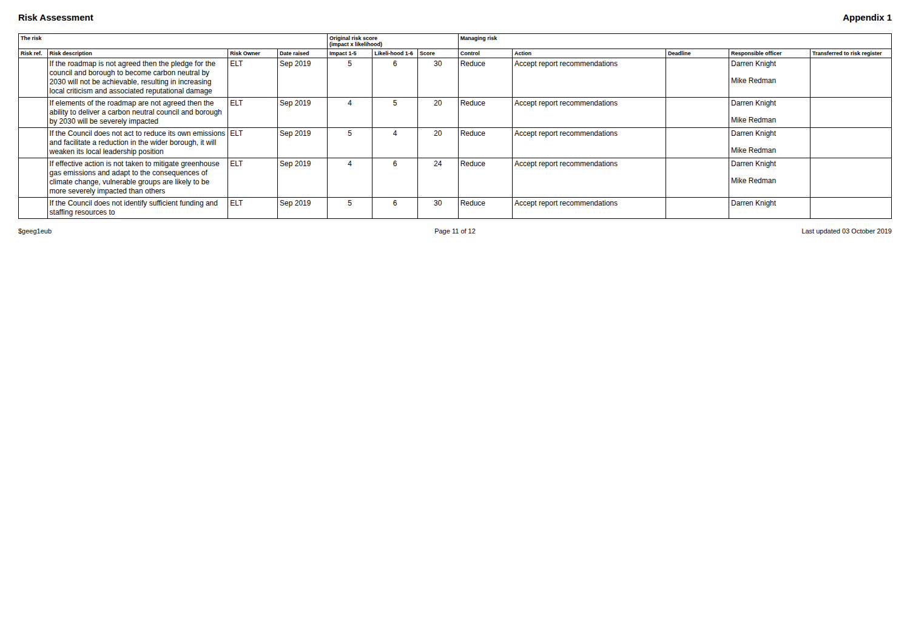Risk Assessment
Appendix 1
| The risk | Original risk score (impact x likelihood) | Managing risk |
| --- | --- | --- |
| Risk ref. | Risk description | Risk Owner | Date raised | Impact 1-5 | Likeli-hood 1-6 | Score | Control | Action | Deadline | Responsible officer | Transferred to risk register |
| | If the roadmap is not agreed then the pledge for the council and borough to become carbon neutral by 2030 will not be achievable, resulting in increasing local criticism and associated reputational damage | ELT | Sep 2019 | 5 | 6 | 30 | Reduce | Accept report recommendations | | Darren Knight Mike Redman | |
| | If elements of the roadmap are not agreed then the ability to deliver a carbon neutral council and borough by 2030 will be severely impacted | ELT | Sep 2019 | 4 | 5 | 20 | Reduce | Accept report recommendations | | Darren Knight Mike Redman | |
| | If the Council does not act to reduce its own emissions and facilitate a reduction in the wider borough, it will weaken its local leadership position | ELT | Sep 2019 | 5 | 4 | 20 | Reduce | Accept report recommendations | | Darren Knight Mike Redman | |
| | If effective action is not taken to mitigate greenhouse gas emissions and adapt to the consequences of climate change, vulnerable groups are likely to be more severely impacted than others | ELT | Sep 2019 | 4 | 6 | 24 | Reduce | Accept report recommendations | | Darren Knight Mike Redman | |
| | If the Council does not identify sufficient funding and staffing resources to | ELT | Sep 2019 | 5 | 6 | 30 | Reduce | Accept report recommendations | | Darren Knight | |
$geeg1eub
Page 11 of 12
Last updated 03 October 2019